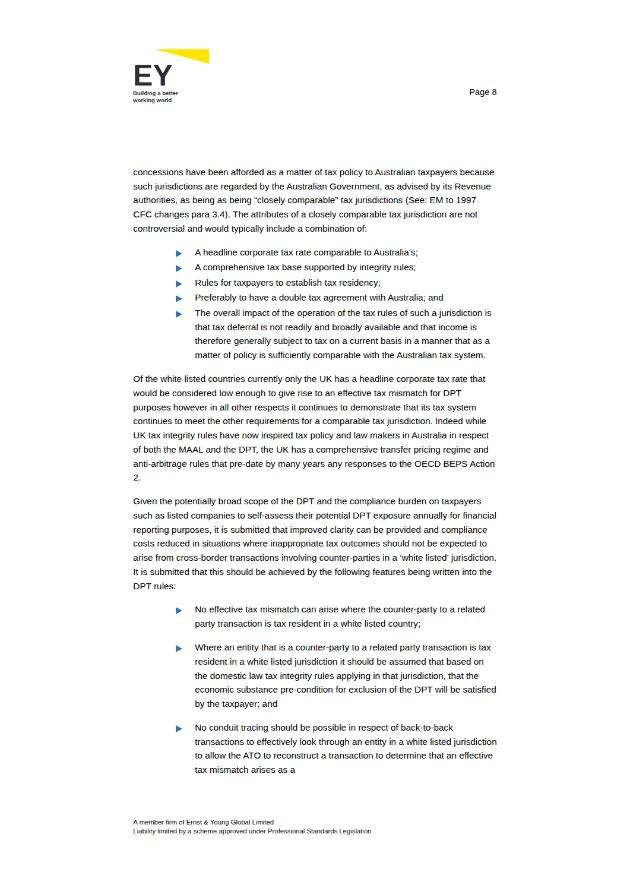EY Building a better working world
Page 8
concessions have been afforded as a matter of tax policy to Australian taxpayers because such jurisdictions are regarded by the Australian Government, as advised by its Revenue authorities, as being as being “closely comparable” tax jurisdictions (See: EM to 1997 CFC changes para 3.4). The attributes of a closely comparable tax jurisdiction are not controversial and would typically include a combination of:
A headline corporate tax rate comparable to Australia’s;
A comprehensive tax base supported by integrity rules;
Rules for taxpayers to establish tax residency;
Preferably to have a double tax agreement with Australia; and
The overall impact of the operation of the tax rules of such a jurisdiction is that tax deferral is not readily and broadly available and that income is therefore generally subject to tax on a current basis in a manner that as a matter of policy is sufficiently comparable with the Australian tax system.
Of the white listed countries currently only the UK has a headline corporate tax rate that would be considered low enough to give rise to an effective tax mismatch for DPT purposes however in all other respects it continues to demonstrate that its tax system continues to meet the other requirements for a comparable tax jurisdiction. Indeed while UK tax integrity rules have now inspired tax policy and law makers in Australia in respect of both the MAAL and the DPT, the UK has a comprehensive transfer pricing regime and anti-arbitrage rules that pre-date by many years any responses to the OECD BEPS Action 2.
Given the potentially broad scope of the DPT and the compliance burden on taxpayers such as listed companies to self-assess their potential DPT exposure annually for financial reporting purposes, it is submitted that improved clarity can be provided and compliance costs reduced in situations where inappropriate tax outcomes should not be expected to arise from cross-border transactions involving counter-parties in a ‘white listed’ jurisdiction. It is submitted that this should be achieved by the following features being written into the DPT rules:
No effective tax mismatch can arise where the counter-party to a related party transaction is tax resident in a white listed country;
Where an entity that is a counter-party to a related party transaction is tax resident in a white listed jurisdiction it should be assumed that based on the domestic law tax integrity rules applying in that jurisdiction, that the economic substance pre-condition for exclusion of the DPT will be satisfied by the taxpayer; and
No conduit tracing should be possible in respect of back-to-back transactions to effectively look through an entity in a white listed jurisdiction to allow the ATO to reconstruct a transaction to determine that an effective tax mismatch arises as a
A member firm of Ernst & Young Global Limited
Liability limited by a scheme approved under Professional Standards Legislation